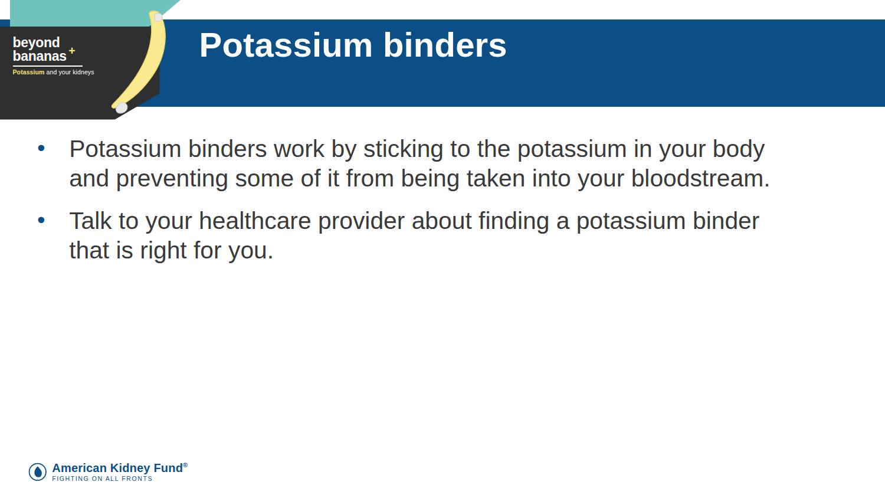beyond bananas+
Potassium and your kidneys
Potassium binders
Potassium binders work by sticking to the potassium in your body and preventing some of it from being taken into your bloodstream.
Talk to your healthcare provider about finding a potassium binder that is right for you.
American Kidney Fund® FIGHTING ON ALL FRONTS